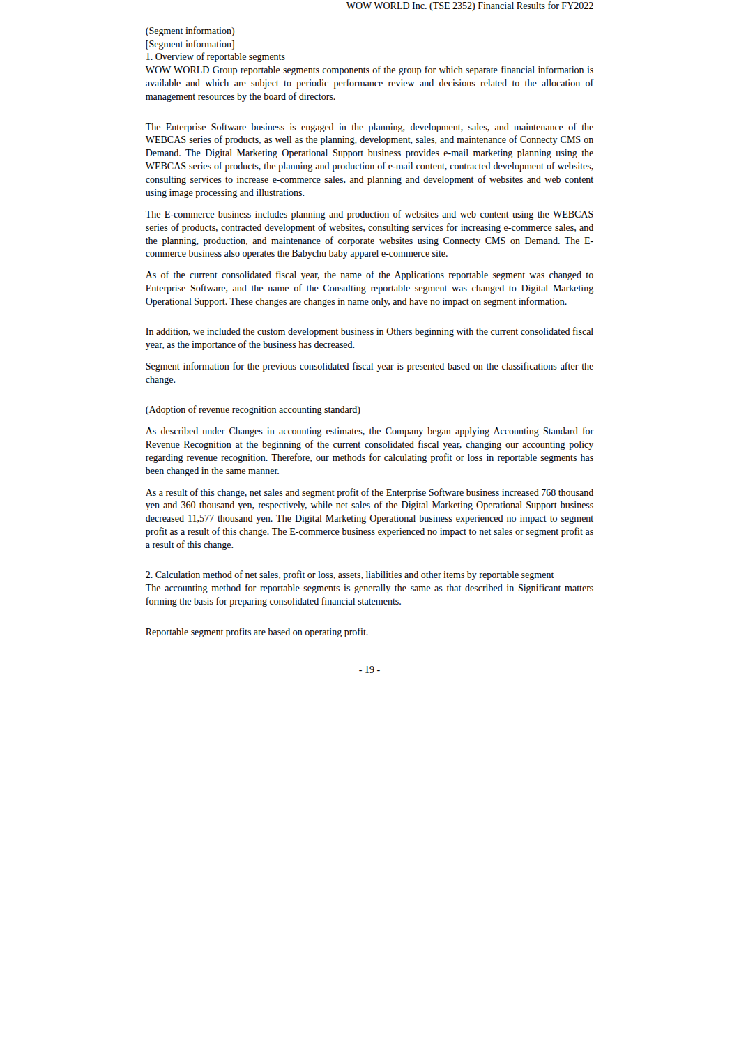WOW WORLD Inc. (TSE 2352) Financial Results for FY2022
(Segment information)
[Segment information]
1. Overview of reportable segments
WOW WORLD Group reportable segments components of the group for which separate financial information is available and which are subject to periodic performance review and decisions related to the allocation of management resources by the board of directors.
The Enterprise Software business is engaged in the planning, development, sales, and maintenance of the WEBCAS series of products, as well as the planning, development, sales, and maintenance of Connecty CMS on Demand. The Digital Marketing Operational Support business provides e-mail marketing planning using the WEBCAS series of products, the planning and production of e-mail content, contracted development of websites, consulting services to increase e-commerce sales, and planning and development of websites and web content using image processing and illustrations.
The E-commerce business includes planning and production of websites and web content using the WEBCAS series of products, contracted development of websites, consulting services for increasing e-commerce sales, and the planning, production, and maintenance of corporate websites using Connecty CMS on Demand. The E-commerce business also operates the Babychu baby apparel e-commerce site.
As of the current consolidated fiscal year, the name of the Applications reportable segment was changed to Enterprise Software, and the name of the Consulting reportable segment was changed to Digital Marketing Operational Support. These changes are changes in name only, and have no impact on segment information.
In addition, we included the custom development business in Others beginning with the current consolidated fiscal year, as the importance of the business has decreased.
Segment information for the previous consolidated fiscal year is presented based on the classifications after the change.
(Adoption of revenue recognition accounting standard)
As described under Changes in accounting estimates, the Company began applying Accounting Standard for Revenue Recognition at the beginning of the current consolidated fiscal year, changing our accounting policy regarding revenue recognition. Therefore, our methods for calculating profit or loss in reportable segments has been changed in the same manner.
As a result of this change, net sales and segment profit of the Enterprise Software business increased 768 thousand yen and 360 thousand yen, respectively, while net sales of the Digital Marketing Operational Support business decreased 11,577 thousand yen. The Digital Marketing Operational business experienced no impact to segment profit as a result of this change. The E-commerce business experienced no impact to net sales or segment profit as a result of this change.
2. Calculation method of net sales, profit or loss, assets, liabilities and other items by reportable segment
The accounting method for reportable segments is generally the same as that described in Significant matters forming the basis for preparing consolidated financial statements.
Reportable segment profits are based on operating profit.
- 19 -